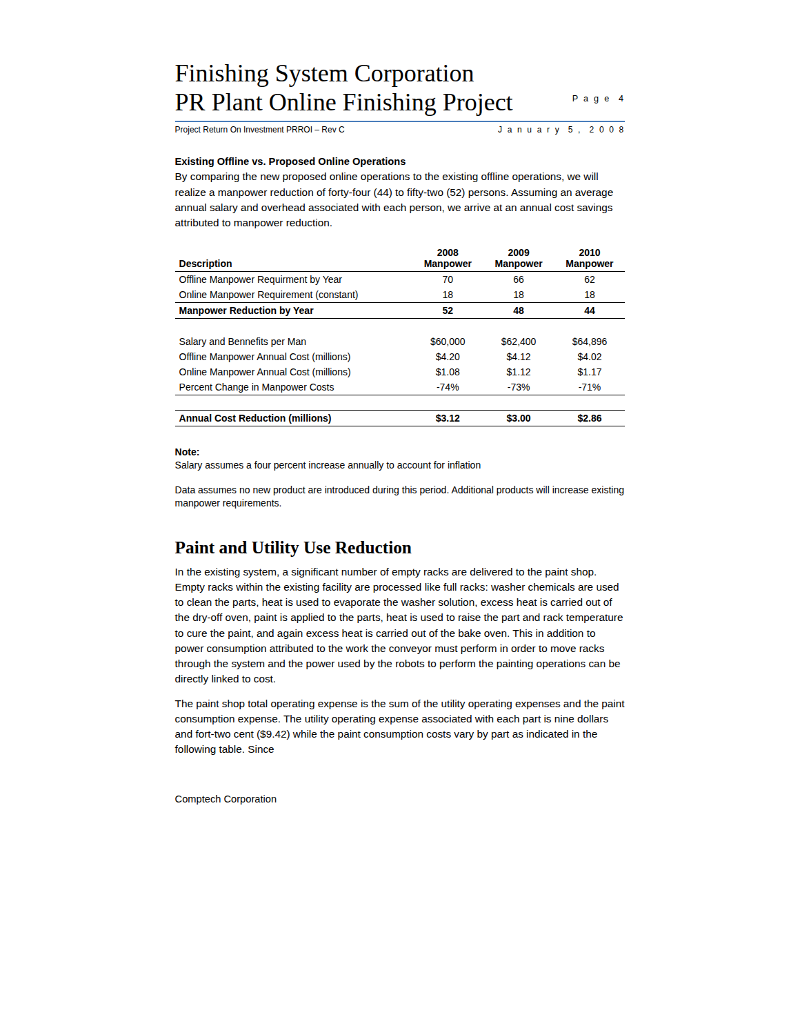Finishing System Corporation
PR Plant Online Finishing Project
P a g e 4
Project Return On Investment PRROI – Rev C
J a n u a r y 5 , 2 0 0 8
Existing Offline vs. Proposed Online Operations
By comparing the new proposed online operations to the existing offline operations, we will realize a manpower reduction of forty-four (44) to fifty-two (52) persons. Assuming an average annual salary and overhead associated with each person, we arrive at an annual cost savings attributed to manpower reduction.
| | 2008 | 2009 | 2010 |
| --- | --- | --- | --- |
| Description | Manpower | Manpower | Manpower |
| Offline Manpower Requirment by Year | 70 | 66 | 62 |
| Online Manpower Requirement (constant) | 18 | 18 | 18 |
| Manpower Reduction by Year | 52 | 48 | 44 |
| Salary and Bennefits per Man | $60,000 | $62,400 | $64,896 |
| Offline Manpower Annual Cost (millions) | $4.20 | $4.12 | $4.02 |
| Online Manpower Annual Cost (millions) | $1.08 | $1.12 | $1.17 |
| Percent Change in Manpower Costs | -74% | -73% | -71% |
| Annual Cost Reduction (millions) | $3.12 | $3.00 | $2.86 |
Note:
Salary assumes a four percent increase annually to account for inflation
Data assumes no new product are introduced during this period. Additional products will increase existing
manpower requirements.
Paint and Utility Use Reduction
In the existing system, a significant number of empty racks are delivered to the paint shop. Empty racks within the existing facility are processed like full racks: washer chemicals are used to clean the parts, heat is used to evaporate the washer solution, excess heat is carried out of the dry-off oven, paint is applied to the parts, heat is used to raise the part and rack temperature to cure the paint, and again excess heat is carried out of the bake oven. This in addition to power consumption attributed to the work the conveyor must perform in order to move racks through the system and the power used by the robots to perform the painting operations can be directly linked to cost.
The paint shop total operating expense is the sum of the utility operating expenses and the paint consumption expense. The utility operating expense associated with each part is nine dollars and fort-two cent ($9.42) while the paint consumption costs vary by part as indicated in the following table. Since
Comptech Corporation